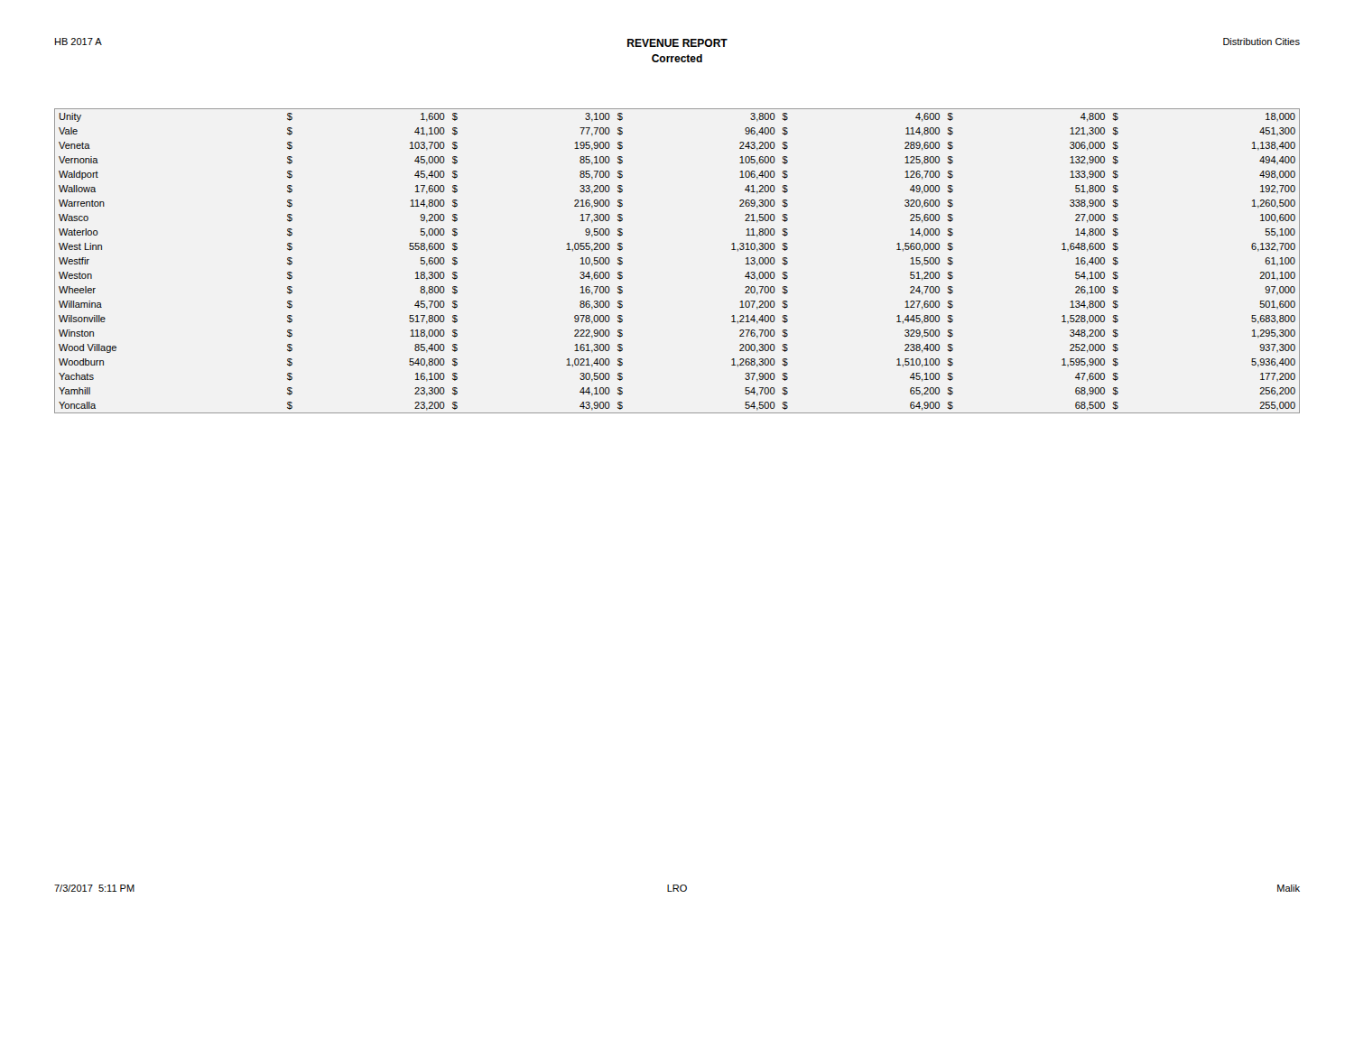HB 2017 A
Distribution Cities
REVENUE REPORT
Corrected
| Unity | $ | 1,600 | $ | 3,100 | $ | 3,800 | $ | 4,600 | $ | 4,800 | $ | 18,000 |
| Vale | $ | 41,100 | $ | 77,700 | $ | 96,400 | $ | 114,800 | $ | 121,300 | $ | 451,300 |
| Veneta | $ | 103,700 | $ | 195,900 | $ | 243,200 | $ | 289,600 | $ | 306,000 | $ | 1,138,400 |
| Vernonia | $ | 45,000 | $ | 85,100 | $ | 105,600 | $ | 125,800 | $ | 132,900 | $ | 494,400 |
| Waldport | $ | 45,400 | $ | 85,700 | $ | 106,400 | $ | 126,700 | $ | 133,900 | $ | 498,000 |
| Wallowa | $ | 17,600 | $ | 33,200 | $ | 41,200 | $ | 49,000 | $ | 51,800 | $ | 192,700 |
| Warrenton | $ | 114,800 | $ | 216,900 | $ | 269,300 | $ | 320,600 | $ | 338,900 | $ | 1,260,500 |
| Wasco | $ | 9,200 | $ | 17,300 | $ | 21,500 | $ | 25,600 | $ | 27,000 | $ | 100,600 |
| Waterloo | $ | 5,000 | $ | 9,500 | $ | 11,800 | $ | 14,000 | $ | 14,800 | $ | 55,100 |
| West Linn | $ | 558,600 | $ | 1,055,200 | $ | 1,310,300 | $ | 1,560,000 | $ | 1,648,600 | $ | 6,132,700 |
| Westfir | $ | 5,600 | $ | 10,500 | $ | 13,000 | $ | 15,500 | $ | 16,400 | $ | 61,100 |
| Weston | $ | 18,300 | $ | 34,600 | $ | 43,000 | $ | 51,200 | $ | 54,100 | $ | 201,100 |
| Wheeler | $ | 8,800 | $ | 16,700 | $ | 20,700 | $ | 24,700 | $ | 26,100 | $ | 97,000 |
| Willamina | $ | 45,700 | $ | 86,300 | $ | 107,200 | $ | 127,600 | $ | 134,800 | $ | 501,600 |
| Wilsonville | $ | 517,800 | $ | 978,000 | $ | 1,214,400 | $ | 1,445,800 | $ | 1,528,000 | $ | 5,683,800 |
| Winston | $ | 118,000 | $ | 222,900 | $ | 276,700 | $ | 329,500 | $ | 348,200 | $ | 1,295,300 |
| Wood Village | $ | 85,400 | $ | 161,300 | $ | 200,300 | $ | 238,400 | $ | 252,000 | $ | 937,300 |
| Woodburn | $ | 540,800 | $ | 1,021,400 | $ | 1,268,300 | $ | 1,510,100 | $ | 1,595,900 | $ | 5,936,400 |
| Yachats | $ | 16,100 | $ | 30,500 | $ | 37,900 | $ | 45,100 | $ | 47,600 | $ | 177,200 |
| Yamhill | $ | 23,300 | $ | 44,100 | $ | 54,700 | $ | 65,200 | $ | 68,900 | $ | 256,200 |
| Yoncalla | $ | 23,200 | $ | 43,900 | $ | 54,500 | $ | 64,900 | $ | 68,500 | $ | 255,000 |
7/3/2017 5:11 PM
LRO
Malik